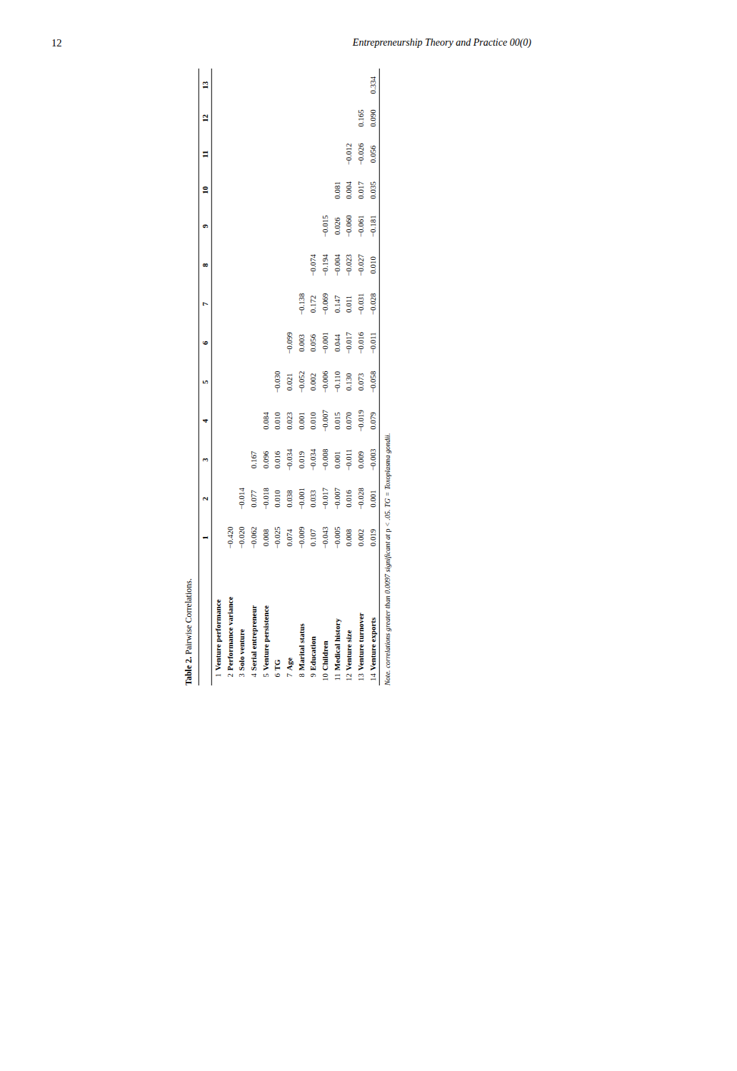12 Entrepreneurship Theory and Practice 00(0)
Table 2. Pairwise Correlations.
| | 1 | 2 | 3 | 4 | 5 | 6 | 7 | 8 | 9 | 10 | 11 | 12 | 13 |
| --- | --- | --- | --- | --- | --- | --- | --- | --- | --- | --- | --- | --- | --- |
| 1 Venture performance | | | | | | | | | | | | | |
| 2 Performance variance | −0.420 | | | | | | | | | | | | |
| 3 Solo venture | −0.020 | −0.014 | | | | | | | | | | | |
| 4 Serial entrepreneur | −0.062 | 0.077 | 0.167 | | | | | | | | | | |
| 5 Venture persistence | 0.008 | −0.018 | 0.096 | 0.084 | | | | | | | | | |
| 6 TG | −0.025 | 0.010 | 0.016 | 0.010 | −0.030 | | | | | | | | |
| 7 Age | 0.074 | 0.038 | −0.034 | 0.023 | 0.021 | −0.099 | | | | | | | |
| 8 Marital status | −0.009 | −0.001 | 0.019 | 0.001 | −0.052 | 0.003 | −0.138 | | | | | | |
| 9 Education | 0.107 | 0.033 | −0.034 | 0.010 | 0.002 | 0.056 | 0.172 | −0.074 | | | | | |
| 10 Children | −0.043 | −0.017 | −0.008 | −0.007 | −0.006 | −0.001 | −0.069 | −0.194 | −0.015 | | | | |
| 11 Medical history | −0.005 | −0.007 | 0.001 | 0.015 | −0.110 | 0.044 | 0.147 | −0.004 | 0.026 | 0.081 | | | |
| 12 Venture size | 0.008 | 0.016 | −0.011 | 0.070 | 0.130 | −0.017 | 0.011 | −0.023 | −0.060 | 0.004 | −0.012 | | |
| 13 Venture turnover | 0.002 | −0.028 | 0.009 | −0.019 | 0.073 | −0.016 | −0.031 | −0.027 | −0.061 | 0.017 | −0.026 | 0.165 | |
| 14 Venture exports | 0.019 | 0.001 | −0.003 | 0.079 | −0.058 | −0.011 | −0.028 | 0.010 | −0.181 | 0.035 | 0.056 | 0.090 | 0.334 |
Note. correlations greater than 0.0097 significant at p < .05. TG = Toxoplasma gondii.